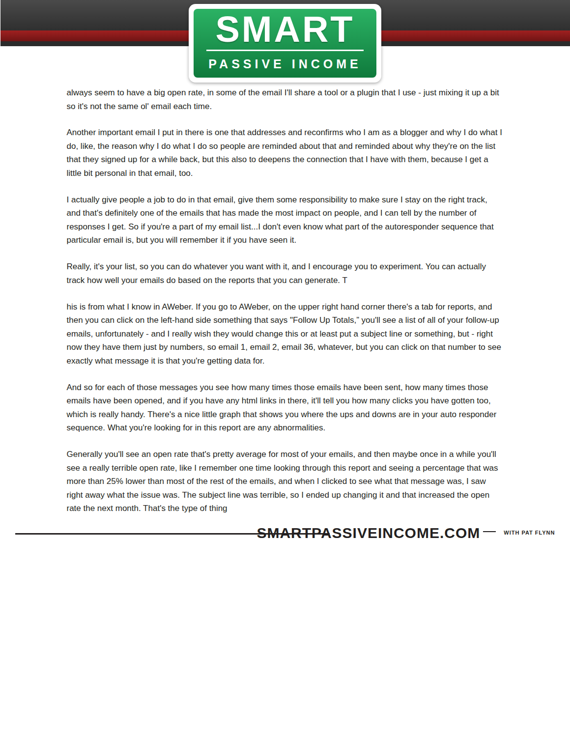SMART
PASSIVE INCOME
always seem to have a big open rate, in some of the email I'll share a tool or a plugin that I use - just mixing it up a bit so it's not the same ol' email each time.
Another important email I put in there is one that addresses and reconfirms who I am as a blogger and why I do what I do, like, the reason why I do what I do so people are reminded about that and reminded about why they're on the list that they signed up for a while back, but this also to deepens the connection that I have with them, because I get a little bit personal in that email, too.
I actually give people a job to do in that email, give them some responsibility to make sure I stay on the right track, and that's definitely one of the emails that has made the most impact on people, and I can tell by the number of responses I get. So if you're a part of my email list...I don't even know what part of the autoresponder sequence that particular email is, but you will remember it if you have seen it.
Really, it's your list, so you can do whatever you want with it, and I encourage you to experiment. You can actually track how well your emails do based on the reports that you can generate. T
his is from what I know in AWeber. If you go to AWeber, on the upper right hand corner there's a tab for reports, and then you can click on the left-hand side something that says "Follow Up Totals,” you'll see a list of all of your follow-up emails, unfortunately - and I really wish they would change this or at least put a subject line or something, but - right now they have them just by numbers, so email 1, email 2, email 36, whatever, but you can click on that number to see exactly what message it is that you're getting data for.
And so for each of those messages you see how many times those emails have been sent, how many times those emails have been opened, and if you have any html links in there, it'll tell you how many clicks you have gotten too, which is really handy. There's a nice little graph that shows you where the ups and downs are in your auto responder sequence. What you're looking for in this report are any abnormalities.
Generally you'll see an open rate that's pretty average for most of your emails, and then maybe once in a while you'll see a really terrible open rate, like I remember one time looking through this report and seeing a percentage that was more than 25% lower than most of the rest of the emails, and when I clicked to see what that message was, I saw right away what the issue was. The subject line was terrible, so I ended up changing it and that increased the open rate the next month. That's the type of thing
SMARTPASSIVEINCOME.COM WITH PAT FLYNN